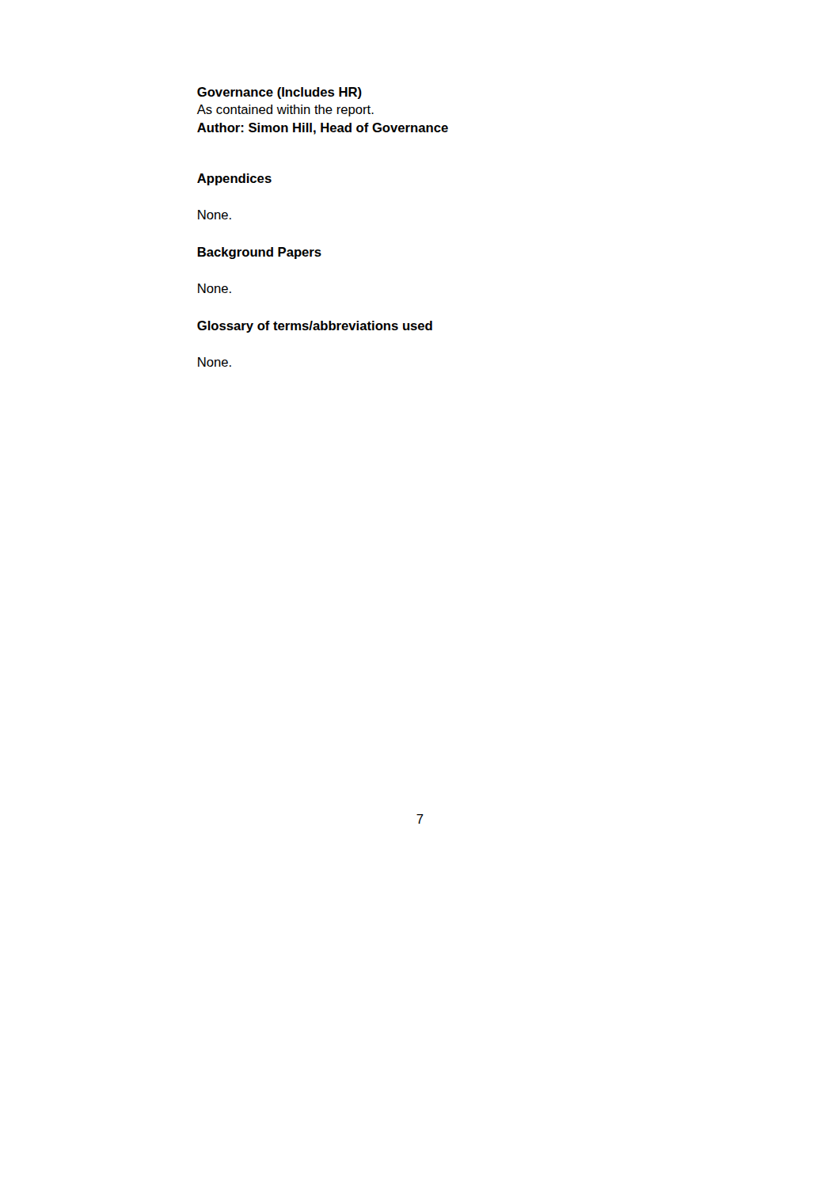Governance (Includes HR)
As contained within the report.
Author: Simon Hill, Head of Governance
Appendices
None.
Background Papers
None.
Glossary of terms/abbreviations used
None.
7